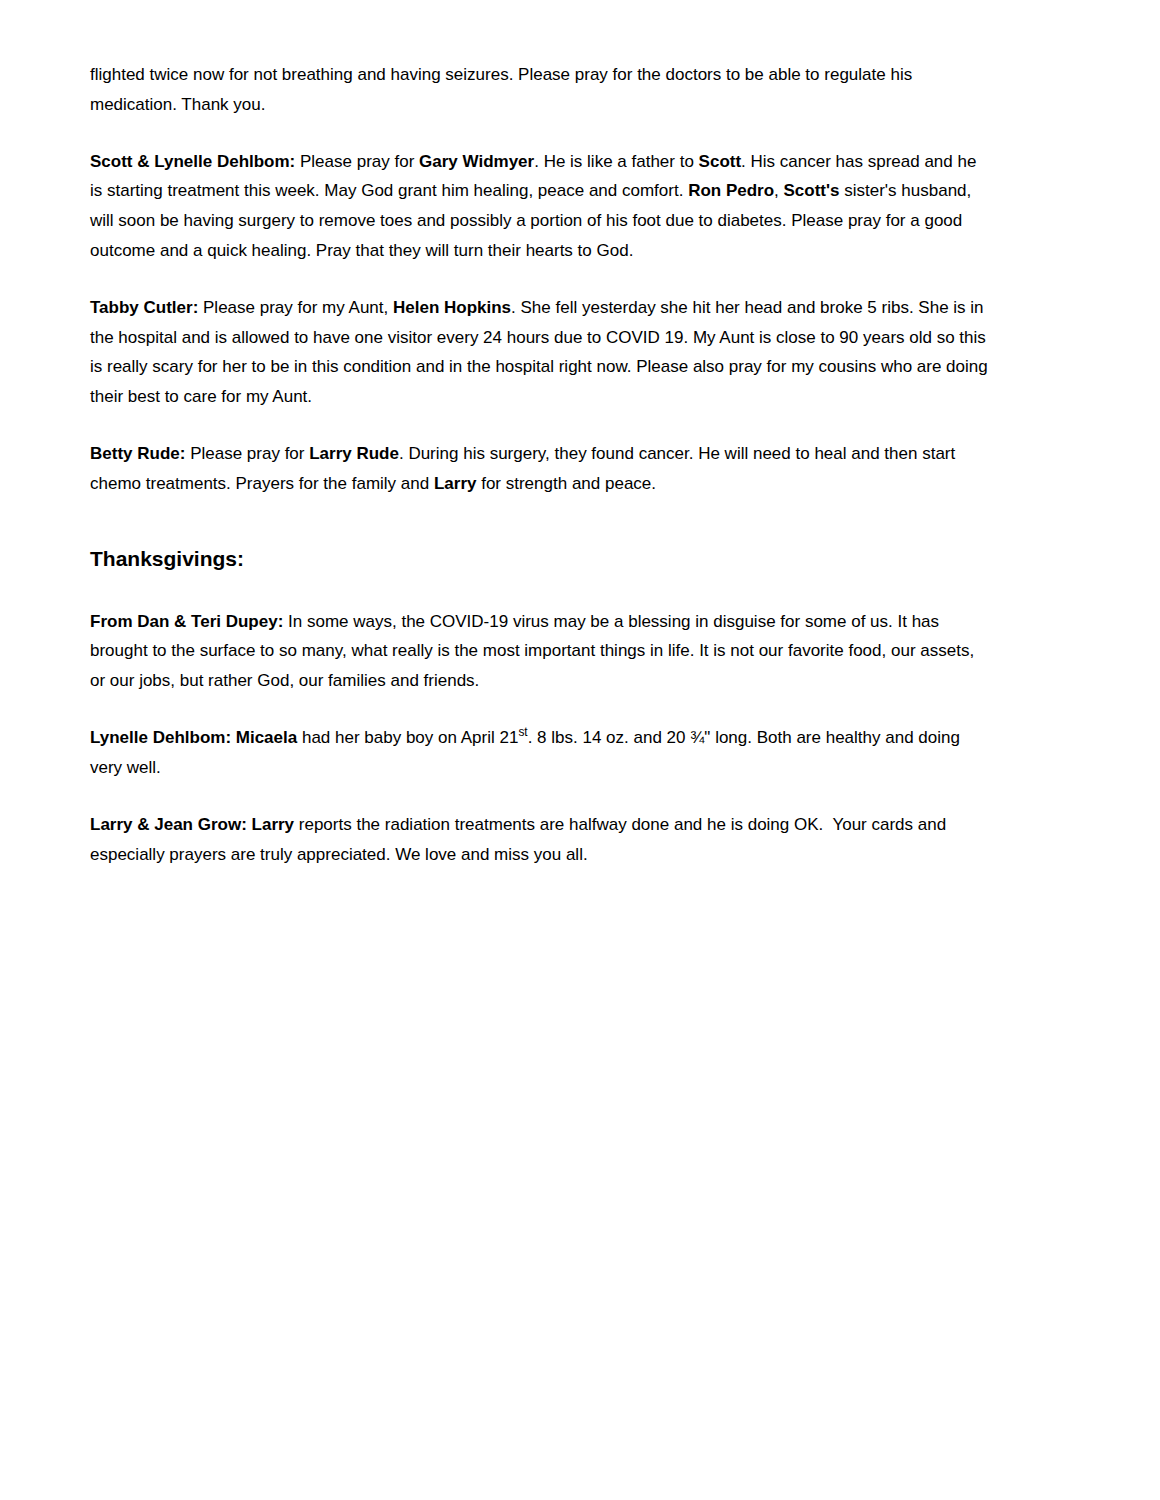flighted twice now for not breathing and having seizures. Please pray for the doctors to be able to regulate his medication. Thank you.
Scott & Lynelle Dehlbom: Please pray for Gary Widmyer. He is like a father to Scott. His cancer has spread and he is starting treatment this week. May God grant him healing, peace and comfort. Ron Pedro, Scott's sister's husband, will soon be having surgery to remove toes and possibly a portion of his foot due to diabetes. Please pray for a good outcome and a quick healing. Pray that they will turn their hearts to God.
Tabby Cutler: Please pray for my Aunt, Helen Hopkins. She fell yesterday she hit her head and broke 5 ribs. She is in the hospital and is allowed to have one visitor every 24 hours due to COVID 19. My Aunt is close to 90 years old so this is really scary for her to be in this condition and in the hospital right now. Please also pray for my cousins who are doing their best to care for my Aunt.
Betty Rude: Please pray for Larry Rude. During his surgery, they found cancer. He will need to heal and then start chemo treatments. Prayers for the family and Larry for strength and peace.
Thanksgivings:
From Dan & Teri Dupey: In some ways, the COVID-19 virus may be a blessing in disguise for some of us. It has brought to the surface to so many, what really is the most important things in life. It is not our favorite food, our assets, or our jobs, but rather God, our families and friends.
Lynelle Dehlbom: Micaela had her baby boy on April 21st. 8 lbs. 14 oz. and 20 ¾" long. Both are healthy and doing very well.
Larry & Jean Grow: Larry reports the radiation treatments are halfway done and he is doing OK. Your cards and especially prayers are truly appreciated. We love and miss you all.